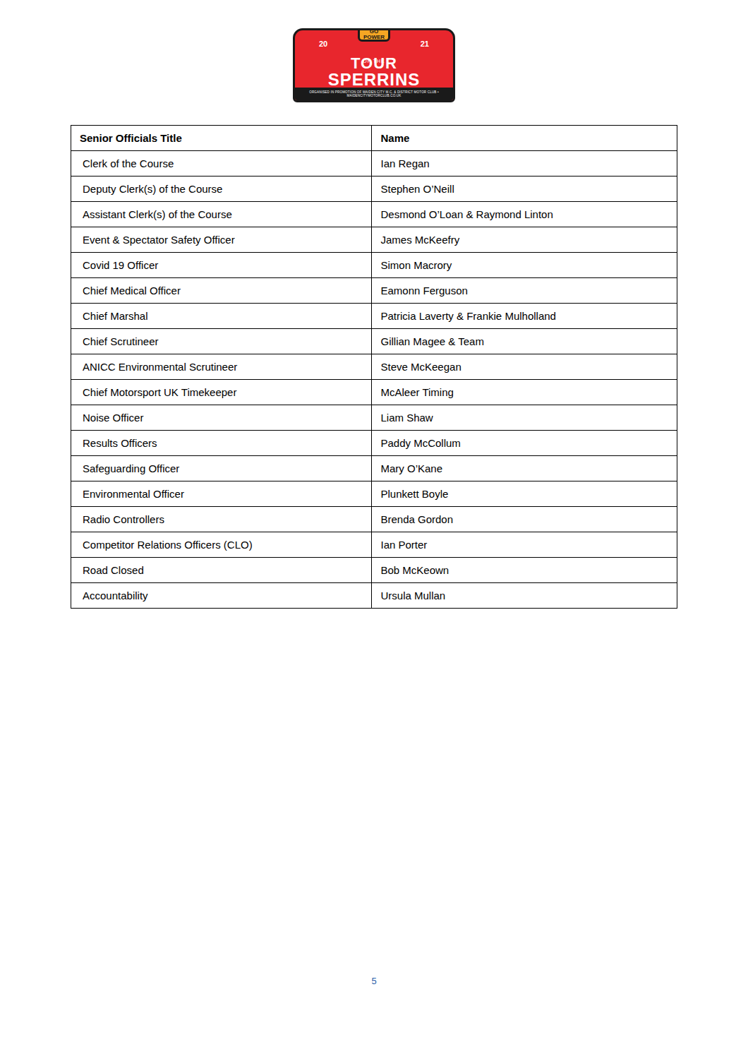GO
POWER
20
21
TOUR
OF THE
SPERRINS
ORGANISED IN PROMOTION OF MAIDEN CITY M.C. & DISTRICT MOTOR CLUB • MAIDENCITYMOTORCLUB.CO.UK
| Senior Officials Title | Name |
| --- | --- |
| Clerk of the Course | Ian Regan |
| Deputy Clerk(s) of the Course | Stephen O’Neill |
| Assistant Clerk(s) of the Course | Desmond O’Loan & Raymond Linton |
| Event & Spectator Safety Officer | James McKeefry |
| Covid 19 Officer | Simon Macrory |
| Chief Medical Officer | Eamonn Ferguson |
| Chief Marshal | Patricia Laverty & Frankie Mulholland |
| Chief Scrutineer | Gillian Magee & Team |
| ANICC Environmental Scrutineer | Steve McKeegan |
| Chief Motorsport UK Timekeeper | McAleer Timing |
| Noise Officer | Liam Shaw |
| Results Officers | Paddy McCollum |
| Safeguarding Officer | Mary O’Kane |
| Environmental Officer | Plunkett Boyle |
| Radio Controllers | Brenda Gordon |
| Competitor Relations Officers (CLO) | Ian Porter |
| Road Closed | Bob McKeown |
| Accountability | Ursula Mullan |
5